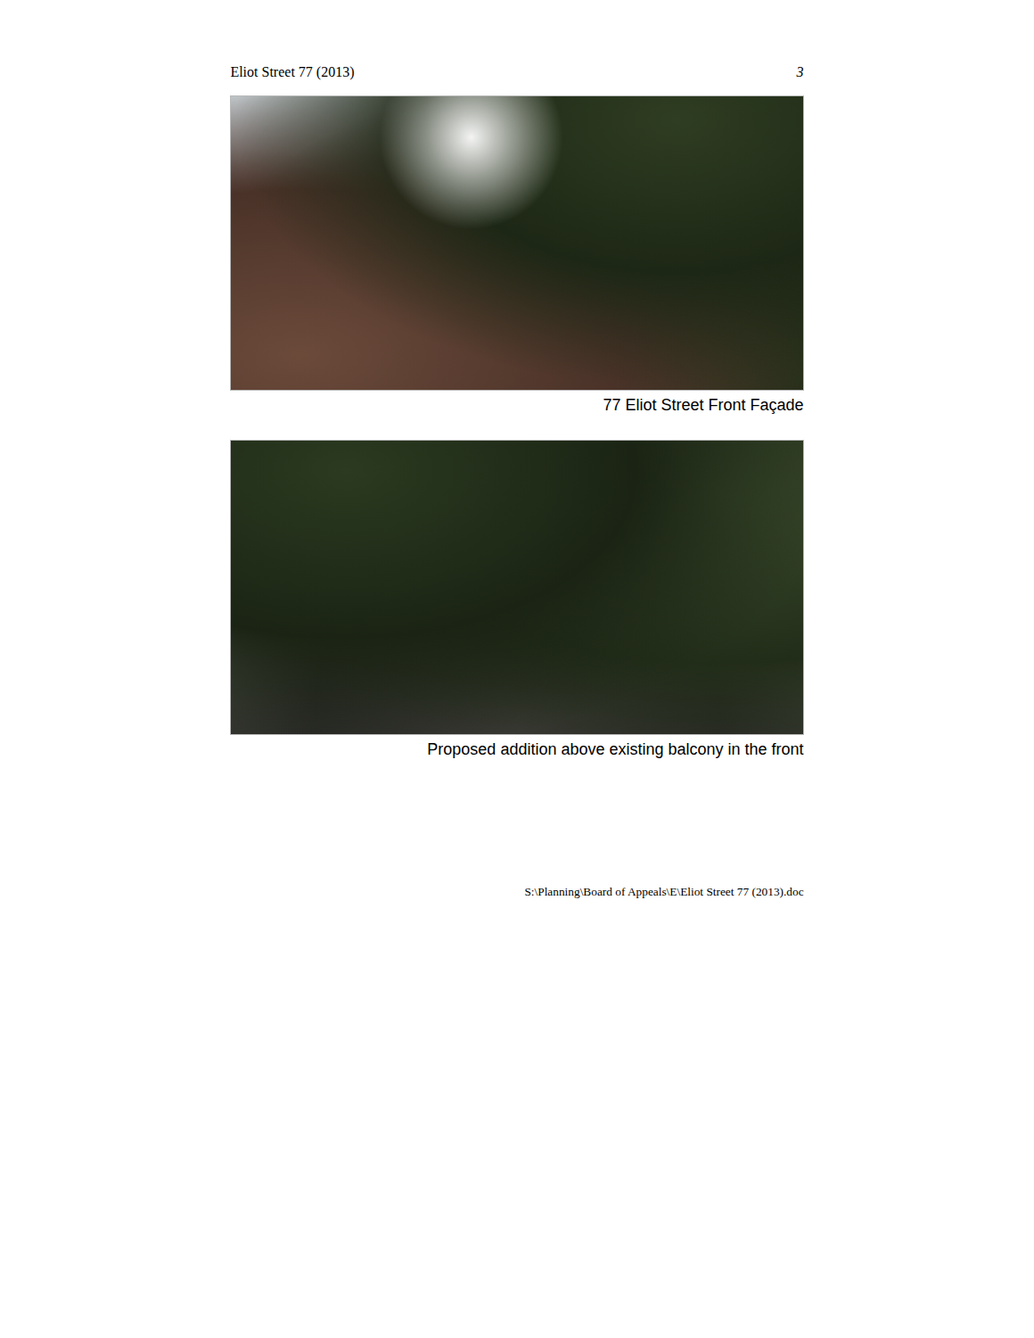Eliot Street 77 (2013) 3
77 Eliot Street Front Façade
Proposed addition above existing balcony in the front
S:\Planning\Board of Appeals\E\Eliot Street 77 (2013).doc